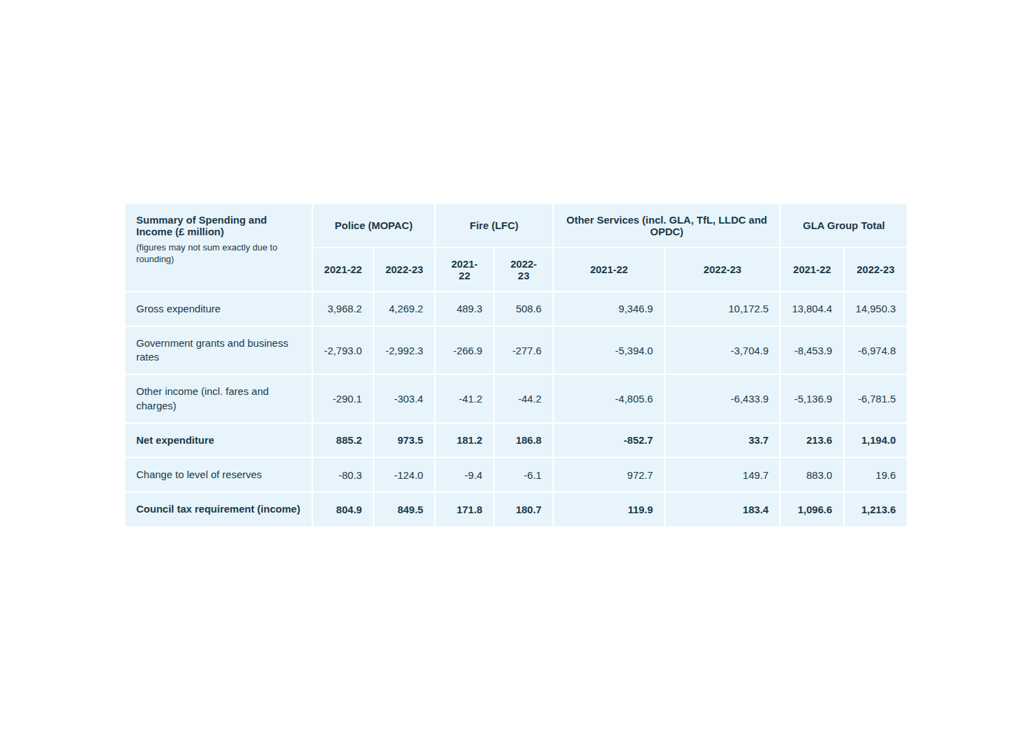| Summary of Spending and Income (£ million) (figures may not sum exactly due to rounding) | Police (MOPAC) | Fire (LFC) | Other Services (incl. GLA, TfL, LLDC and OPDC) | GLA Group Total |
| --- | --- | --- | --- | --- |
| 2021-22 | 2022-23 | 2021-22 | 2022-23 | 2021-22 | 2022-23 | 2021-22 | 2022-23 |
| Gross expenditure | 3,968.2 | 4,269.2 | 489.3 | 508.6 | 9,346.9 | 10,172.5 | 13,804.4 | 14,950.3 |
| Government grants and business rates | -2,793.0 | -2,992.3 | -266.9 | -277.6 | -5,394.0 | -3,704.9 | -8,453.9 | -6,974.8 |
| Other income (incl. fares and charges) | -290.1 | -303.4 | -41.2 | -44.2 | -4,805.6 | -6,433.9 | -5,136.9 | -6,781.5 |
| Net expenditure | 885.2 | 973.5 | 181.2 | 186.8 | -852.7 | 33.7 | 213.6 | 1,194.0 |
| Change to level of reserves | -80.3 | -124.0 | -9.4 | -6.1 | 972.7 | 149.7 | 883.0 | 19.6 |
| Council tax requirement (income) | 804.9 | 849.5 | 171.8 | 180.7 | 119.9 | 183.4 | 1,096.6 | 1,213.6 |